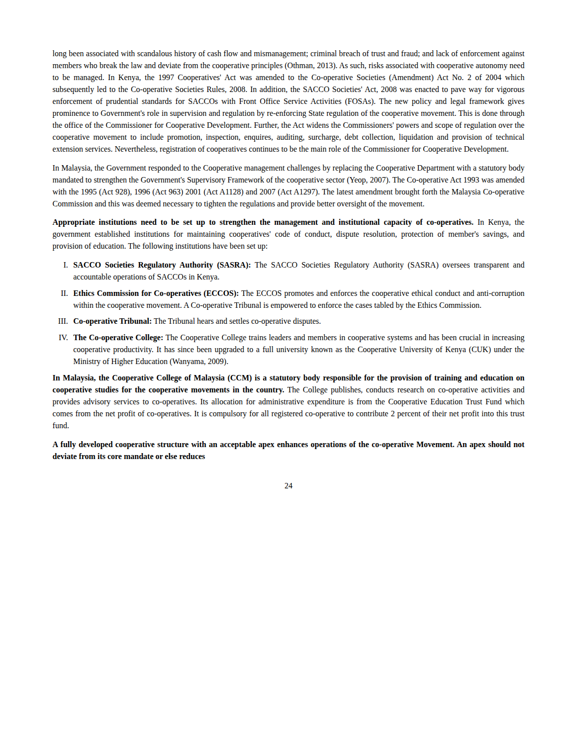long been associated with scandalous history of cash flow and mismanagement; criminal breach of trust and fraud; and lack of enforcement against members who break the law and deviate from the cooperative principles (Othman, 2013). As such, risks associated with cooperative autonomy need to be managed. In Kenya, the 1997 Cooperatives' Act was amended to the Co-operative Societies (Amendment) Act No. 2 of 2004 which subsequently led to the Co-operative Societies Rules, 2008. In addition, the SACCO Societies' Act, 2008 was enacted to pave way for vigorous enforcement of prudential standards for SACCOs with Front Office Service Activities (FOSAs). The new policy and legal framework gives prominence to Government's role in supervision and regulation by re-enforcing State regulation of the cooperative movement. This is done through the office of the Commissioner for Cooperative Development. Further, the Act widens the Commissioners' powers and scope of regulation over the cooperative movement to include promotion, inspection, enquires, auditing, surcharge, debt collection, liquidation and provision of technical extension services. Nevertheless, registration of cooperatives continues to be the main role of the Commissioner for Cooperative Development.
In Malaysia, the Government responded to the Cooperative management challenges by replacing the Cooperative Department with a statutory body mandated to strengthen the Government's Supervisory Framework of the cooperative sector (Yeop, 2007). The Co-operative Act 1993 was amended with the 1995 (Act 928), 1996 (Act 963) 2001 (Act A1128) and 2007 (Act A1297). The latest amendment brought forth the Malaysia Co-operative Commission and this was deemed necessary to tighten the regulations and provide better oversight of the movement.
Appropriate institutions need to be set up to strengthen the management and institutional capacity of co-operatives. In Kenya, the government established institutions for maintaining cooperatives' code of conduct, dispute resolution, protection of member's savings, and provision of education. The following institutions have been set up:
SACCO Societies Regulatory Authority (SASRA): The SACCO Societies Regulatory Authority (SASRA) oversees transparent and accountable operations of SACCOs in Kenya.
Ethics Commission for Co-operatives (ECCOS): The ECCOS promotes and enforces the cooperative ethical conduct and anti-corruption within the cooperative movement. A Co-operative Tribunal is empowered to enforce the cases tabled by the Ethics Commission.
Co-operative Tribunal: The Tribunal hears and settles co-operative disputes.
The Co-operative College: The Cooperative College trains leaders and members in cooperative systems and has been crucial in increasing cooperative productivity. It has since been upgraded to a full university known as the Cooperative University of Kenya (CUK) under the Ministry of Higher Education (Wanyama, 2009).
In Malaysia, the Cooperative College of Malaysia (CCM) is a statutory body responsible for the provision of training and education on cooperative studies for the cooperative movements in the country. The College publishes, conducts research on co-operative activities and provides advisory services to co-operatives. Its allocation for administrative expenditure is from the Cooperative Education Trust Fund which comes from the net profit of co-operatives. It is compulsory for all registered co-operative to contribute 2 percent of their net profit into this trust fund.
A fully developed cooperative structure with an acceptable apex enhances operations of the co-operative Movement. An apex should not deviate from its core mandate or else reduces
24